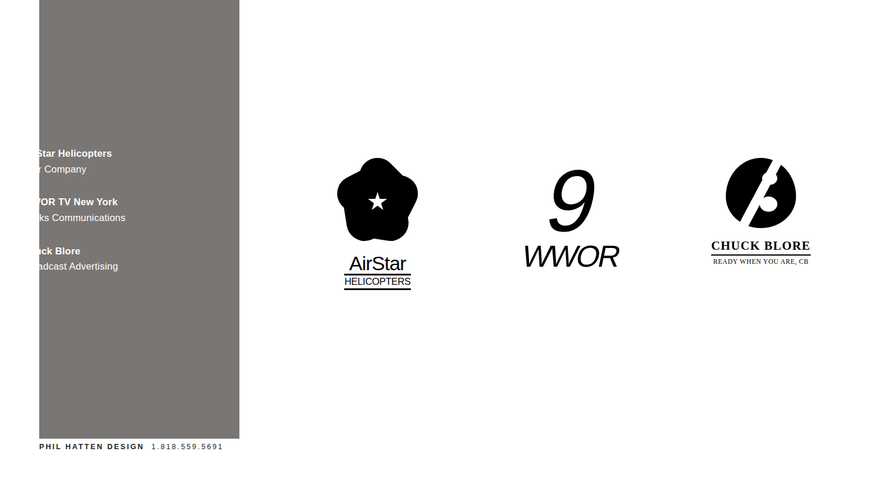AirStar Helicopters
Tour Company
WWOR TV New York
Marks Communications
Chuck Blore
Broadcast Advertising
AirStar
HELICOPTERS
9
WWOR
CHUCK BLORE
READY WHEN YOU ARE, CB
PHIL HATTEN DESIGN 1.818.559.5691